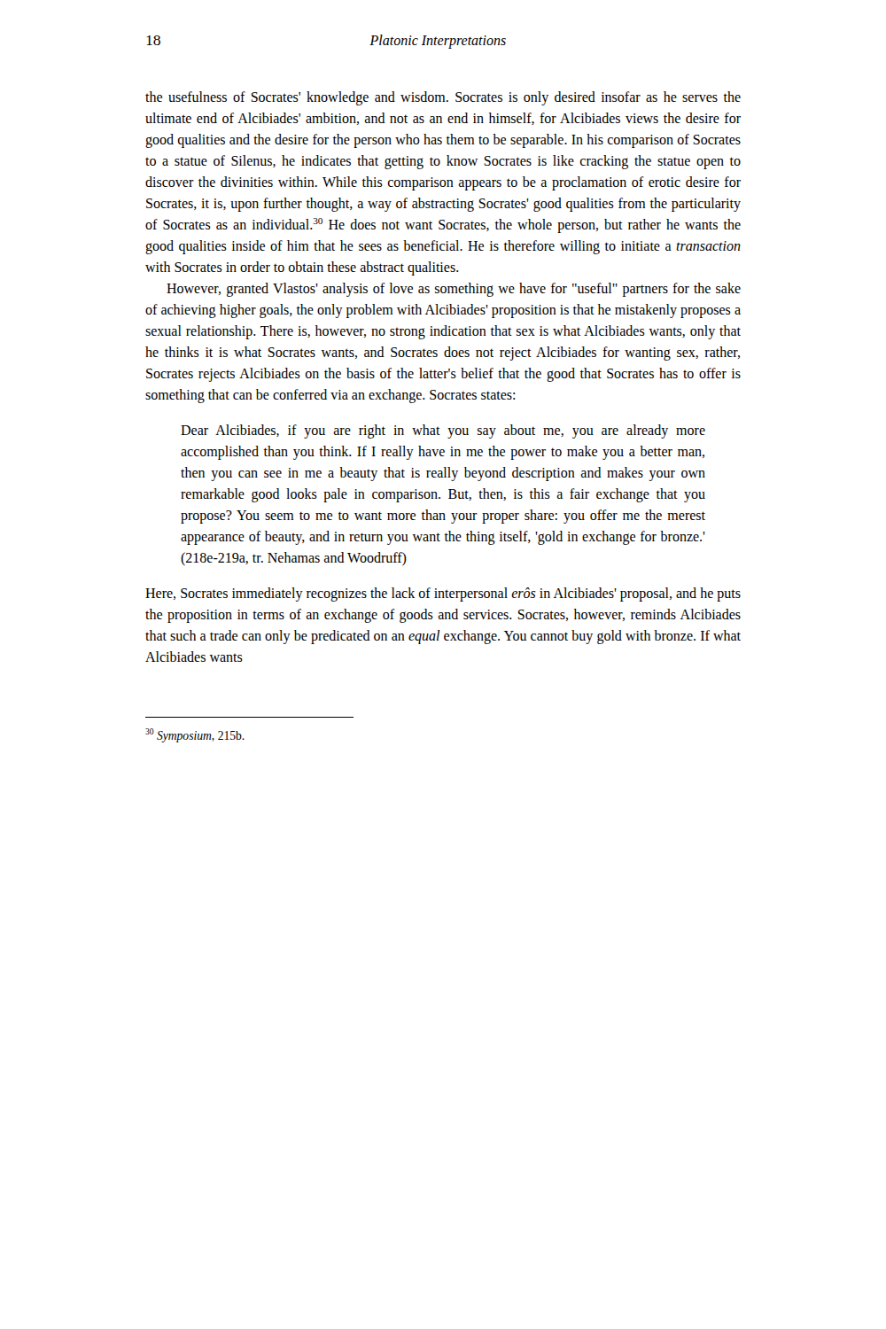18 Platonic Interpretations
the usefulness of Socrates' knowledge and wisdom. Socrates is only desired insofar as he serves the ultimate end of Alcibiades' ambition, and not as an end in himself, for Alcibiades views the desire for good qualities and the desire for the person who has them to be separable. In his comparison of Socrates to a statue of Silenus, he indicates that getting to know Socrates is like cracking the statue open to discover the divinities within. While this comparison appears to be a proclamation of erotic desire for Socrates, it is, upon further thought, a way of abstracting Socrates' good qualities from the particularity of Socrates as an individual.30 He does not want Socrates, the whole person, but rather he wants the good qualities inside of him that he sees as beneficial. He is therefore willing to initiate a transaction with Socrates in order to obtain these abstract qualities.
However, granted Vlastos' analysis of love as something we have for "useful" partners for the sake of achieving higher goals, the only problem with Alcibiades' proposition is that he mistakenly proposes a sexual relationship. There is, however, no strong indication that sex is what Alcibiades wants, only that he thinks it is what Socrates wants, and Socrates does not reject Alcibiades for wanting sex, rather, Socrates rejects Alcibiades on the basis of the latter's belief that the good that Socrates has to offer is something that can be conferred via an exchange. Socrates states:
Dear Alcibiades, if you are right in what you say about me, you are already more accomplished than you think. If I really have in me the power to make you a better man, then you can see in me a beauty that is really beyond description and makes your own remarkable good looks pale in comparison. But, then, is this a fair exchange that you propose? You seem to me to want more than your proper share: you offer me the merest appearance of beauty, and in return you want the thing itself, 'gold in exchange for bronze.' (218e-219a, tr. Nehamas and Woodruff)
Here, Socrates immediately recognizes the lack of interpersonal erôs in Alcibiades' proposal, and he puts the proposition in terms of an exchange of goods and services. Socrates, however, reminds Alcibiades that such a trade can only be predicated on an equal exchange. You cannot buy gold with bronze. If what Alcibiades wants
30 Symposium, 215b.